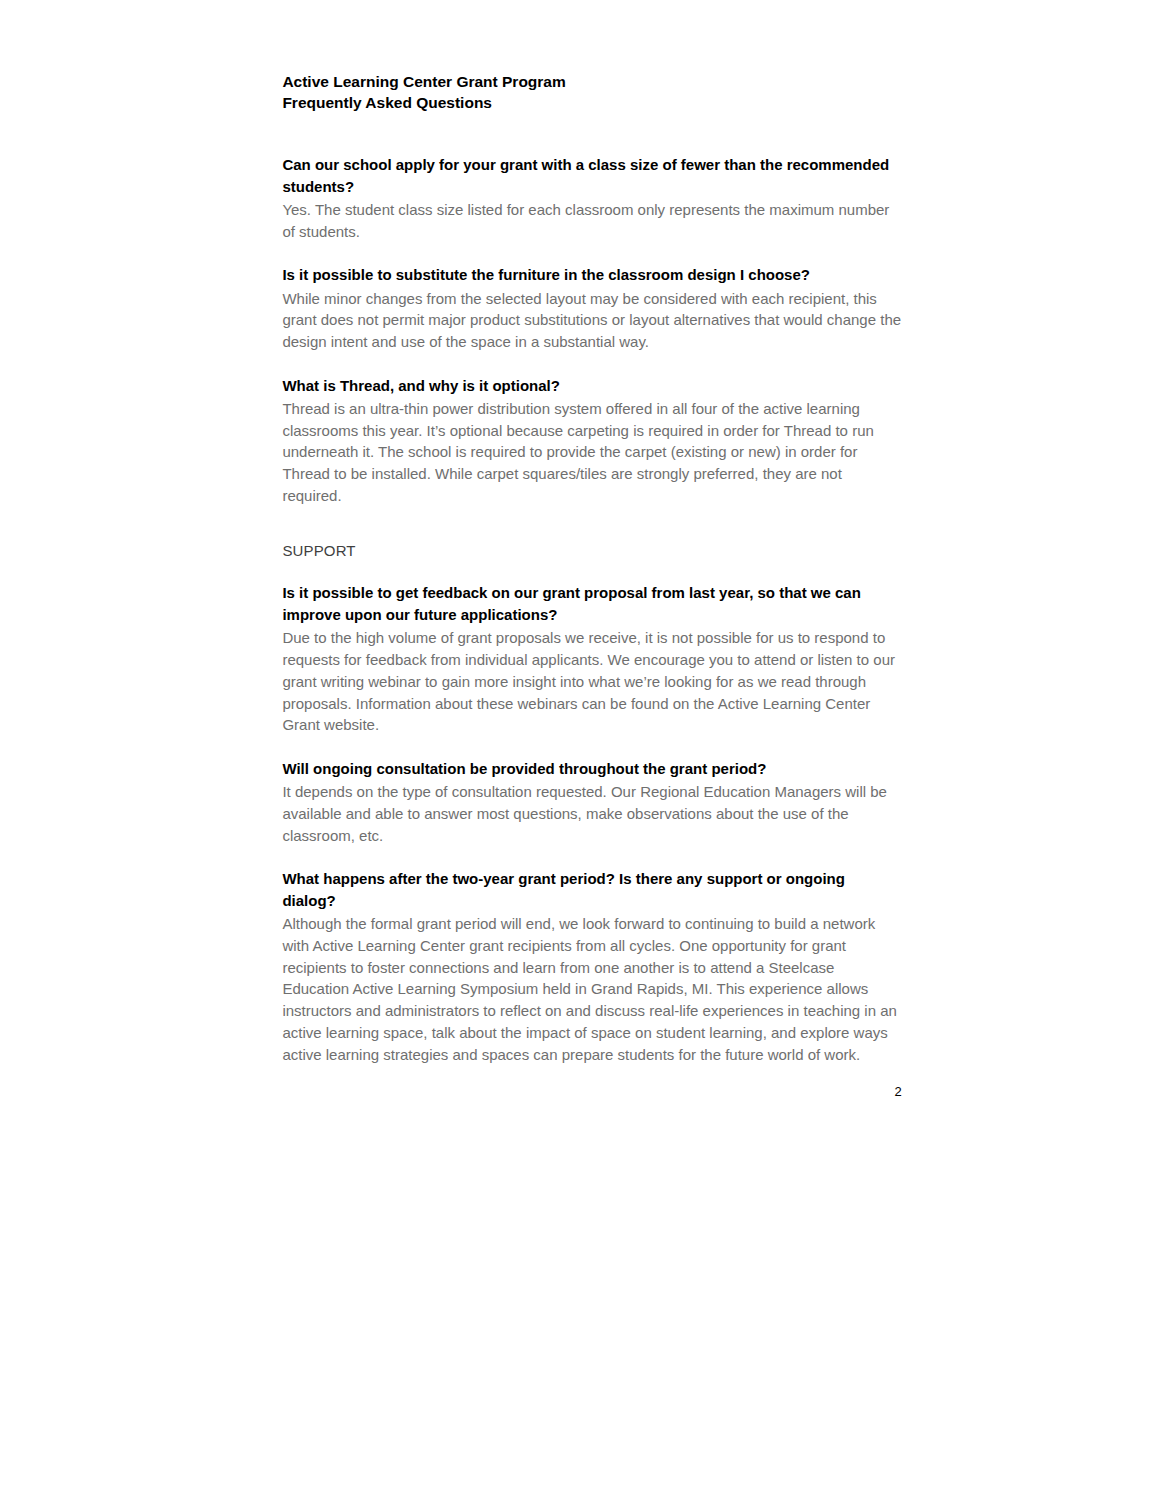Active Learning Center Grant Program
Frequently Asked Questions
Can our school apply for your grant with a class size of fewer than the recommended students?
Yes. The student class size listed for each classroom only represents the maximum number of students.
Is it possible to substitute the furniture in the classroom design I choose?
While minor changes from the selected layout may be considered with each recipient, this grant does not permit major product substitutions or layout alternatives that would change the design intent and use of the space in a substantial way.
What is Thread, and why is it optional?
Thread is an ultra-thin power distribution system offered in all four of the active learning classrooms this year. It’s optional because carpeting is required in order for Thread to run underneath it. The school is required to provide the carpet (existing or new) in order for Thread to be installed. While carpet squares/tiles are strongly preferred, they are not required.
SUPPORT
Is it possible to get feedback on our grant proposal from last year, so that we can improve upon our future applications?
Due to the high volume of grant proposals we receive, it is not possible for us to respond to requests for feedback from individual applicants. We encourage you to attend or listen to our grant writing webinar to gain more insight into what we’re looking for as we read through proposals. Information about these webinars can be found on the Active Learning Center Grant website.
Will ongoing consultation be provided throughout the grant period?
It depends on the type of consultation requested. Our Regional Education Managers will be available and able to answer most questions, make observations about the use of the classroom, etc.
What happens after the two-year grant period? Is there any support or ongoing dialog?
Although the formal grant period will end, we look forward to continuing to build a network with Active Learning Center grant recipients from all cycles. One opportunity for grant recipients to foster connections and learn from one another is to attend a Steelcase Education Active Learning Symposium held in Grand Rapids, MI. This experience allows instructors and administrators to reflect on and discuss real-life experiences in teaching in an active learning space, talk about the impact of space on student learning, and explore ways active learning strategies and spaces can prepare students for the future world of work.
2